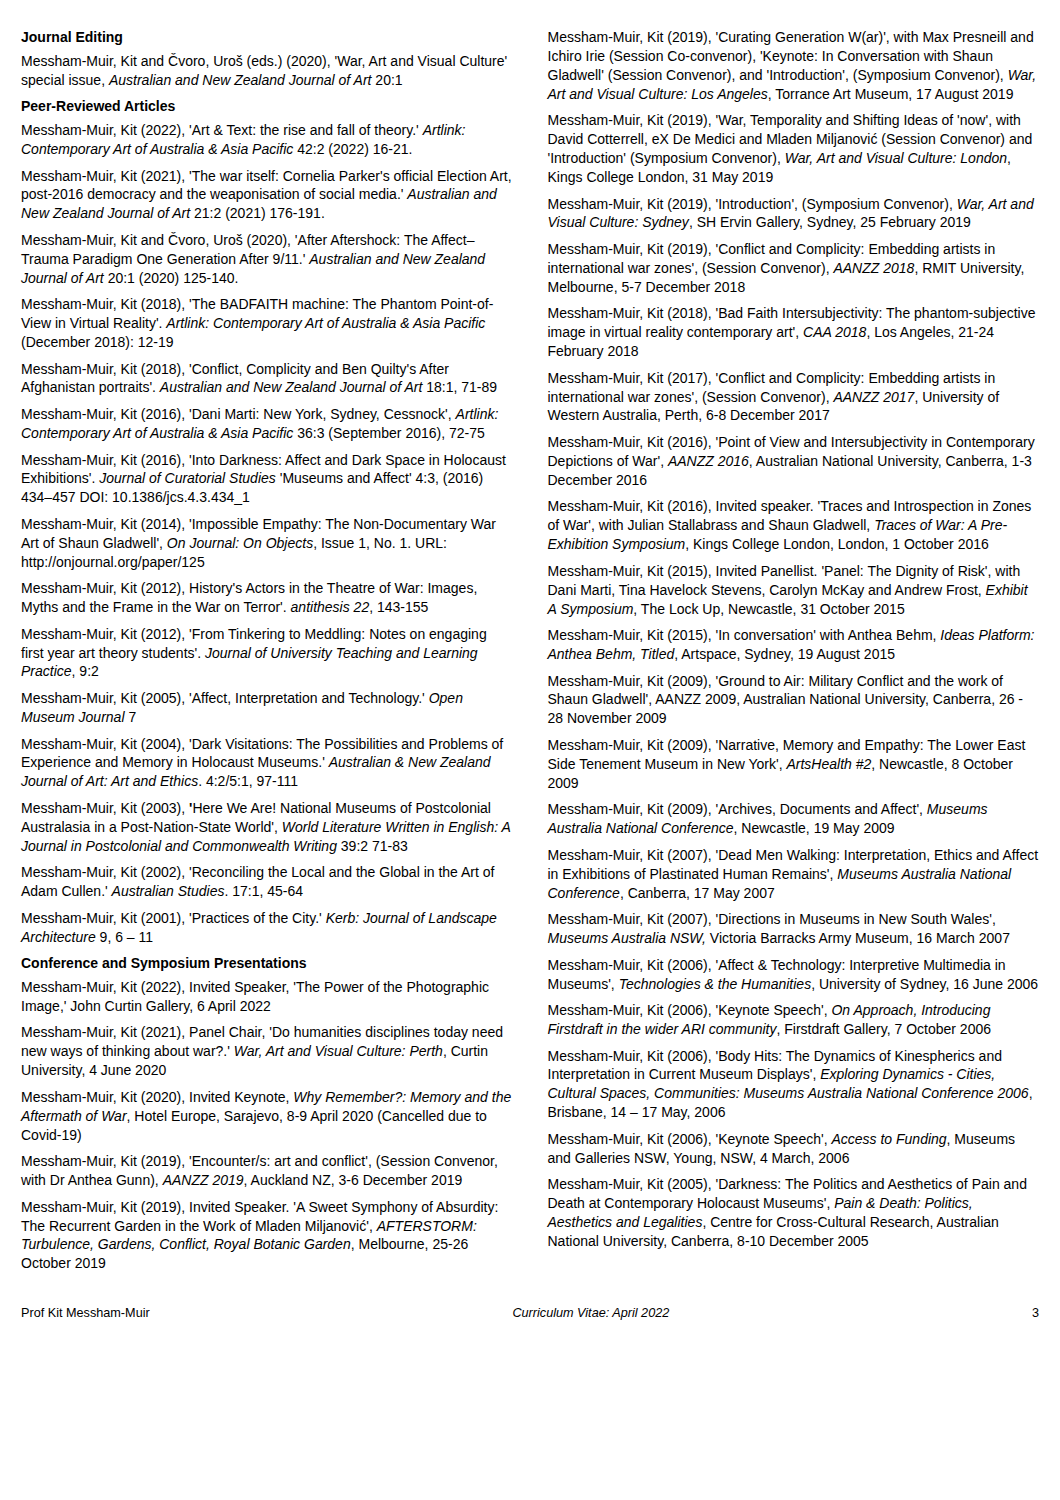Journal Editing
Messham-Muir, Kit and Čvoro, Uroš (eds.) (2020), 'War, Art and Visual Culture' special issue, Australian and New Zealand Journal of Art 20:1
Peer-Reviewed Articles
Messham-Muir, Kit (2022), 'Art & Text: the rise and fall of theory.' Artlink: Contemporary Art of Australia & Asia Pacific 42:2 (2022) 16-21.
Messham-Muir, Kit (2021), 'The war itself: Cornelia Parker's official Election Art, post-2016 democracy and the weaponisation of social media.' Australian and New Zealand Journal of Art 21:2 (2021) 176-191.
Messham-Muir, Kit and Čvoro, Uroš (2020), 'After Aftershock: The Affect–Trauma Paradigm One Generation After 9/11.' Australian and New Zealand Journal of Art 20:1 (2020) 125-140.
Messham-Muir, Kit (2018), 'The BADFAITH machine: The Phantom Point-of-View in Virtual Reality'. Artlink: Contemporary Art of Australia & Asia Pacific (December 2018): 12-19
Messham-Muir, Kit (2018), 'Conflict, Complicity and Ben Quilty's After Afghanistan portraits'. Australian and New Zealand Journal of Art 18:1, 71-89
Messham-Muir, Kit (2016), 'Dani Marti: New York, Sydney, Cessnock', Artlink: Contemporary Art of Australia & Asia Pacific 36:3 (September 2016), 72-75
Messham-Muir, Kit (2016), 'Into Darkness: Affect and Dark Space in Holocaust Exhibitions'. Journal of Curatorial Studies 'Museums and Affect' 4:3, (2016) 434–457 DOI: 10.1386/jcs.4.3.434_1
Messham-Muir, Kit (2014), 'Impossible Empathy: The Non-Documentary War Art of Shaun Gladwell', On Journal: On Objects, Issue 1, No. 1. URL: http://onjournal.org/paper/125
Messham-Muir, Kit (2012), History's Actors in the Theatre of War: Images, Myths and the Frame in the War on Terror'. antithesis 22, 143-155
Messham-Muir, Kit (2012), 'From Tinkering to Meddling: Notes on engaging first year art theory students'. Journal of University Teaching and Learning Practice, 9:2
Messham-Muir, Kit (2005), 'Affect, Interpretation and Technology.' Open Museum Journal 7
Messham-Muir, Kit (2004), 'Dark Visitations: The Possibilities and Problems of Experience and Memory in Holocaust Museums.' Australian & New Zealand Journal of Art: Art and Ethics. 4:2/5:1, 97-111
Messham-Muir, Kit (2003), 'Here We Are! National Museums of Postcolonial Australasia in a Post-Nation-State World', World Literature Written in English: A Journal in Postcolonial and Commonwealth Writing 39:2 71-83
Messham-Muir, Kit (2002), 'Reconciling the Local and the Global in the Art of Adam Cullen.' Australian Studies. 17:1, 45-64
Messham-Muir, Kit (2001), 'Practices of the City.' Kerb: Journal of Landscape Architecture 9, 6 – 11
Conference and Symposium Presentations
Messham-Muir, Kit (2022), Invited Speaker, 'The Power of the Photographic Image,' John Curtin Gallery, 6 April 2022
Messham-Muir, Kit (2021), Panel Chair, 'Do humanities disciplines today need new ways of thinking about war?.' War, Art and Visual Culture: Perth, Curtin University, 4 June 2020
Messham-Muir, Kit (2020), Invited Keynote, Why Remember?: Memory and the Aftermath of War, Hotel Europe, Sarajevo, 8-9 April 2020 (Cancelled due to Covid-19)
Messham-Muir, Kit (2019), 'Encounter/s: art and conflict', (Session Convenor, with Dr Anthea Gunn), AANZZ 2019, Auckland NZ, 3-6 December 2019
Messham-Muir, Kit (2019), Invited Speaker. 'A Sweet Symphony of Absurdity: The Recurrent Garden in the Work of Mladen Miljanović', AFTERSTORM: Turbulence, Gardens, Conflict, Royal Botanic Garden, Melbourne, 25-26 October 2019
Messham-Muir, Kit (2019), 'Curating Generation W(ar)', with Max Presneill and Ichiro Irie (Session Co-convenor), 'Keynote: In Conversation with Shaun Gladwell' (Session Convenor), and 'Introduction', (Symposium Convenor), War, Art and Visual Culture: Los Angeles, Torrance Art Museum, 17 August 2019
Messham-Muir, Kit (2019), 'War, Temporality and Shifting Ideas of 'now', with David Cotterrell, eX De Medici and Mladen Miljanović (Session Convenor) and 'Introduction' (Symposium Convenor), War, Art and Visual Culture: London, Kings College London, 31 May 2019
Messham-Muir, Kit (2019), 'Introduction', (Symposium Convenor), War, Art and Visual Culture: Sydney, SH Ervin Gallery, Sydney, 25 February 2019
Messham-Muir, Kit (2019), 'Conflict and Complicity: Embedding artists in international war zones', (Session Convenor), AANZZ 2018, RMIT University, Melbourne, 5-7 December 2018
Messham-Muir, Kit (2018), 'Bad Faith Intersubjectivity: The phantom-subjective image in virtual reality contemporary art', CAA 2018, Los Angeles, 21-24 February 2018
Messham-Muir, Kit (2017), 'Conflict and Complicity: Embedding artists in international war zones', (Session Convenor), AANZZ 2017, University of Western Australia, Perth, 6-8 December 2017
Messham-Muir, Kit (2016), 'Point of View and Intersubjectivity in Contemporary Depictions of War', AANZZ 2016, Australian National University, Canberra, 1-3 December 2016
Messham-Muir, Kit (2016), Invited speaker. 'Traces and Introspection in Zones of War', with Julian Stallabrass and Shaun Gladwell, Traces of War: A Pre-Exhibition Symposium, Kings College London, London, 1 October 2016
Messham-Muir, Kit (2015), Invited Panellist. 'Panel: The Dignity of Risk', with Dani Marti, Tina Havelock Stevens, Carolyn McKay and Andrew Frost, Exhibit A Symposium, The Lock Up, Newcastle, 31 October 2015
Messham-Muir, Kit (2015), 'In conversation' with Anthea Behm, Ideas Platform: Anthea Behm, Titled, Artspace, Sydney, 19 August 2015
Messham-Muir, Kit (2009), 'Ground to Air: Military Conflict and the work of Shaun Gladwell', AANZZ 2009, Australian National University, Canberra, 26 - 28 November 2009
Messham-Muir, Kit (2009), 'Narrative, Memory and Empathy: The Lower East Side Tenement Museum in New York', ArtsHealth #2, Newcastle, 8 October 2009
Messham-Muir, Kit (2009), 'Archives, Documents and Affect', Museums Australia National Conference, Newcastle, 19 May 2009
Messham-Muir, Kit (2007), 'Dead Men Walking: Interpretation, Ethics and Affect in Exhibitions of Plastinated Human Remains', Museums Australia National Conference, Canberra, 17 May 2007
Messham-Muir, Kit (2007), 'Directions in Museums in New South Wales', Museums Australia NSW, Victoria Barracks Army Museum, 16 March 2007
Messham-Muir, Kit (2006), 'Affect & Technology: Interpretive Multimedia in Museums', Technologies & the Humanities, University of Sydney, 16 June 2006
Messham-Muir, Kit (2006), 'Keynote Speech', On Approach, Introducing Firstdraft in the wider ARI community, Firstdraft Gallery, 7 October 2006
Messham-Muir, Kit (2006), 'Body Hits: The Dynamics of Kinespherics and Interpretation in Current Museum Displays', Exploring Dynamics - Cities, Cultural Spaces, Communities: Museums Australia National Conference 2006, Brisbane, 14 – 17 May, 2006
Messham-Muir, Kit (2006), 'Keynote Speech', Access to Funding, Museums and Galleries NSW, Young, NSW, 4 March, 2006
Messham-Muir, Kit (2005), 'Darkness: The Politics and Aesthetics of Pain and Death at Contemporary Holocaust Museums', Pain & Death: Politics, Aesthetics and Legalities, Centre for Cross-Cultural Research, Australian National University, Canberra, 8-10 December 2005
Prof Kit Messham-Muir Curriculum Vitae: April 2022 3